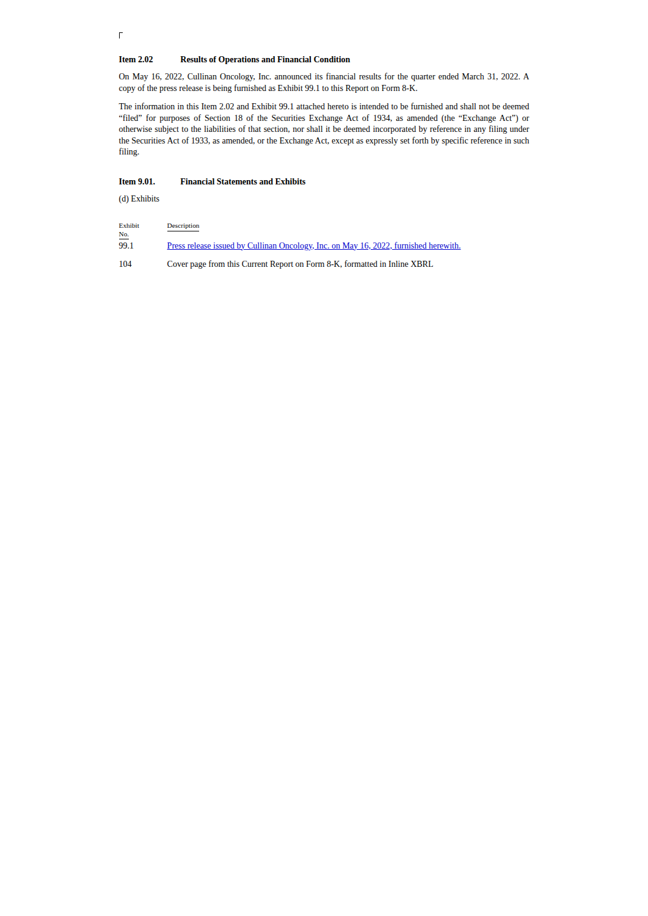Item 2.02 Results of Operations and Financial Condition
On May 16, 2022, Cullinan Oncology, Inc. announced its financial results for the quarter ended March 31, 2022. A copy of the press release is being furnished as Exhibit 99.1 to this Report on Form 8-K.
The information in this Item 2.02 and Exhibit 99.1 attached hereto is intended to be furnished and shall not be deemed “filed” for purposes of Section 18 of the Securities Exchange Act of 1934, as amended (the “Exchange Act”) or otherwise subject to the liabilities of that section, nor shall it be deemed incorporated by reference in any filing under the Securities Act of 1933, as amended, or the Exchange Act, except as expressly set forth by specific reference in such filing.
Item 9.01. Financial Statements and Exhibits
(d) Exhibits
| Exhibit No. | Description |
| 99.1 | Press release issued by Cullinan Oncology, Inc. on May 16, 2022, furnished herewith. |
| 104 | Cover page from this Current Report on Form 8-K, formatted in Inline XBRL |